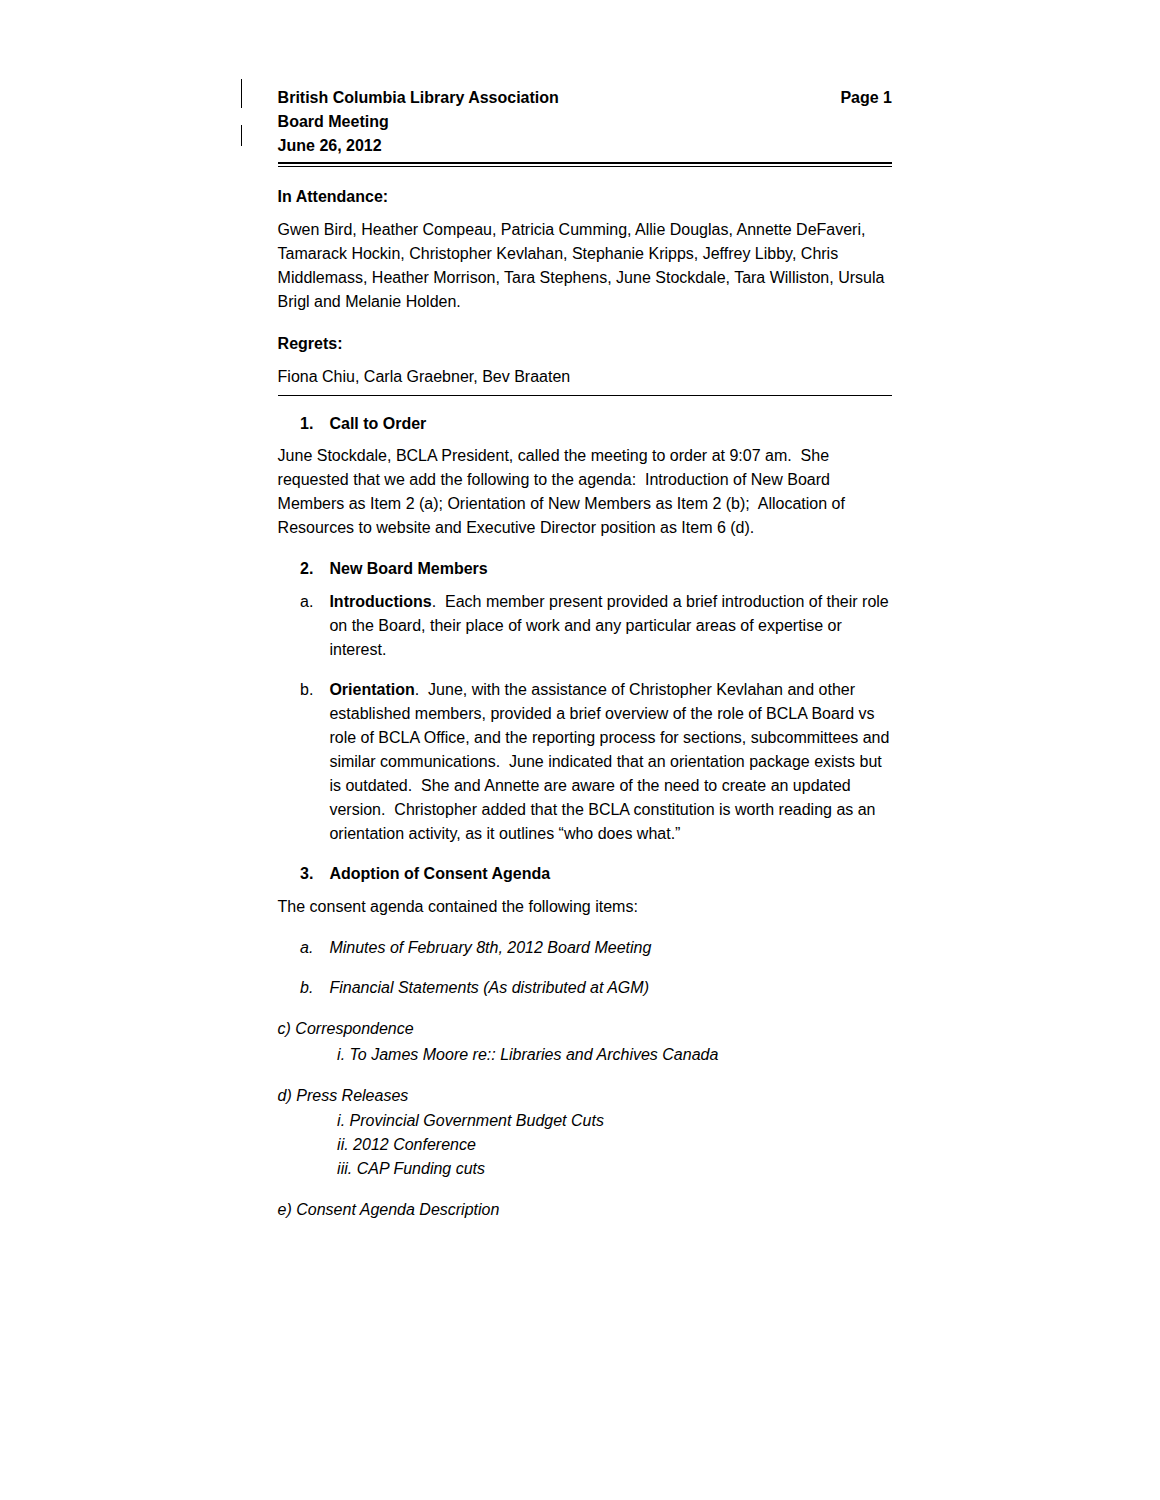| British Columbia Library Association | Page 1 |
| Board Meeting | |
| June 26, 2012 | |
In Attendance:
Gwen Bird, Heather Compeau, Patricia Cumming, Allie Douglas, Annette DeFaveri, Tamarack Hockin, Christopher Kevlahan, Stephanie Kripps, Jeffrey Libby, Chris Middlemass, Heather Morrison, Tara Stephens, June Stockdale, Tara Williston, Ursula Brigl and Melanie Holden.
Regrets:
Fiona Chiu, Carla Graebner, Bev Braaten
Call to Order
June Stockdale, BCLA President, called the meeting to order at 9:07 am. She requested that we add the following to the agenda: Introduction of New Board Members as Item 2 (a); Orientation of New Members as Item 2 (b); Allocation of Resources to website and Executive Director position as Item 6 (d).
New Board Members
Introductions. Each member present provided a brief introduction of their role on the Board, their place of work and any particular areas of expertise or interest.
Orientation. June, with the assistance of Christopher Kevlahan and other established members, provided a brief overview of the role of BCLA Board vs role of BCLA Office, and the reporting process for sections, subcommittees and similar communications. June indicated that an orientation package exists but is outdated. She and Annette are aware of the need to create an updated version. Christopher added that the BCLA constitution is worth reading as an orientation activity, as it outlines “who does what.”
Adoption of Consent Agenda
The consent agenda contained the following items:
Minutes of February 8th, 2012 Board Meeting
Financial Statements (As distributed at AGM)
c) Correspondence
i. To James Moore re:: Libraries and Archives Canada
d) Press Releases
i. Provincial Government Budget Cuts
ii. 2012 Conference
iii. CAP Funding cuts
e) Consent Agenda Description